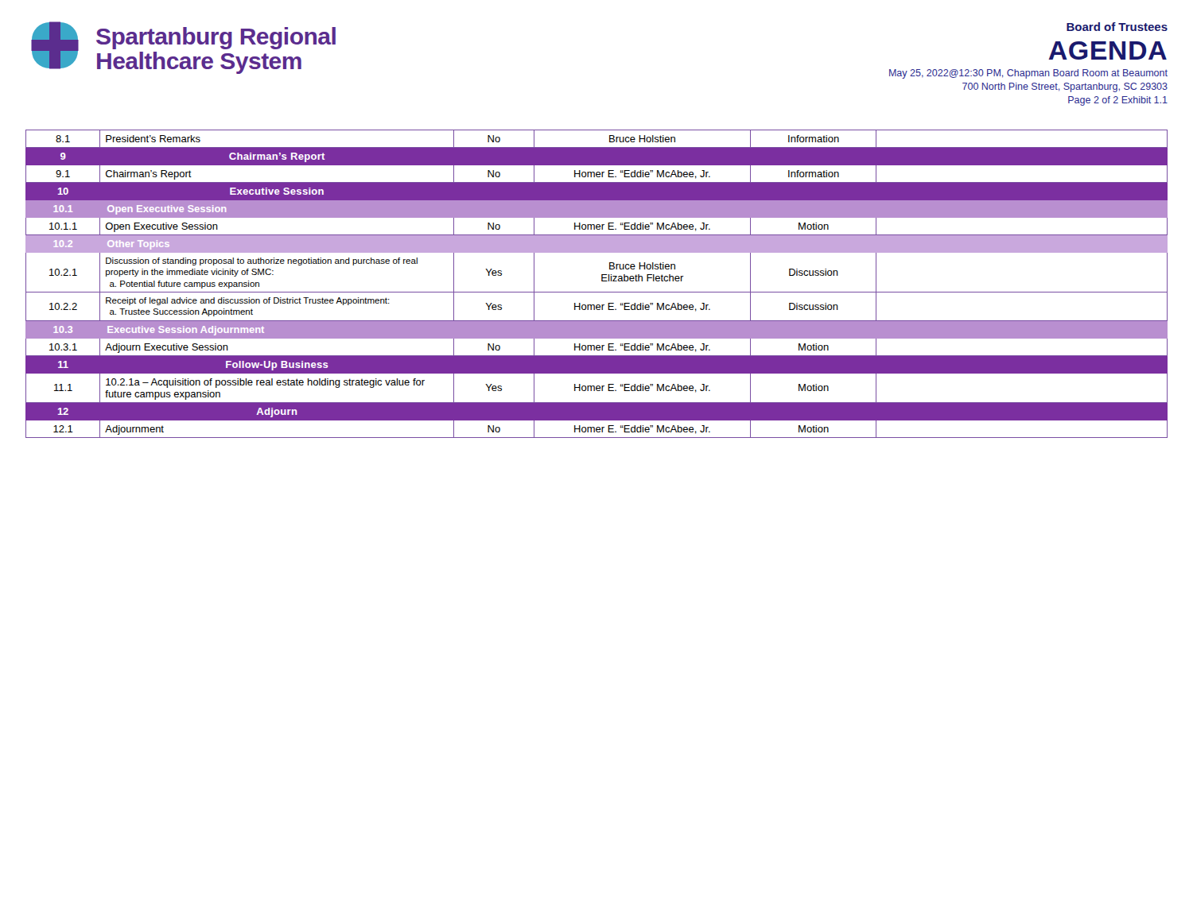Spartanburg Regional
Healthcare System
Board of Trustees
AGENDA
May 25, 2022@12:30 PM, Chapman Board Room at Beaumont
700 North Pine Street, Spartanburg, SC 29303
Page 2 of 2 Exhibit 1.1
| 8.1 | President’s Remarks | No | Bruce Holstien | Information | |
| 9 | Chairman’s Report | | | | |
| 9.1 | Chairman’s Report | No | Homer E. “Eddie” McAbee, Jr. | Information | |
| 10 | Executive Session | | | | |
| 10.1 | Open Executive Session | | | | |
| 10.1.1 | Open Executive Session | No | Homer E. “Eddie” McAbee, Jr. | Motion | |
| 10.2 | Other Topics | | | | |
| 10.2.1 | Discussion of standing proposal to authorize negotiation and purchase of real property in the immediate vicinity of SMC: Potential future campus expansion | Yes | Bruce Holstien Elizabeth Fletcher | Discussion | |
| 10.2.2 | Receipt of legal advice and discussion of District Trustee Appointment: Trustee Succession Appointment | Yes | Homer E. “Eddie” McAbee, Jr. | Discussion | |
| 10.3 | Executive Session Adjournment | | | | |
| 10.3.1 | Adjourn Executive Session | No | Homer E. “Eddie” McAbee, Jr. | Motion | |
| 11 | Follow-Up Business | | | | |
| 11.1 | 10.2.1a – Acquisition of possible real estate holding strategic value for future campus expansion | Yes | Homer E. “Eddie” McAbee, Jr. | Motion | |
| 12 | Adjourn | | | | |
| 12.1 | Adjournment | No | Homer E. “Eddie” McAbee, Jr. | Motion | |